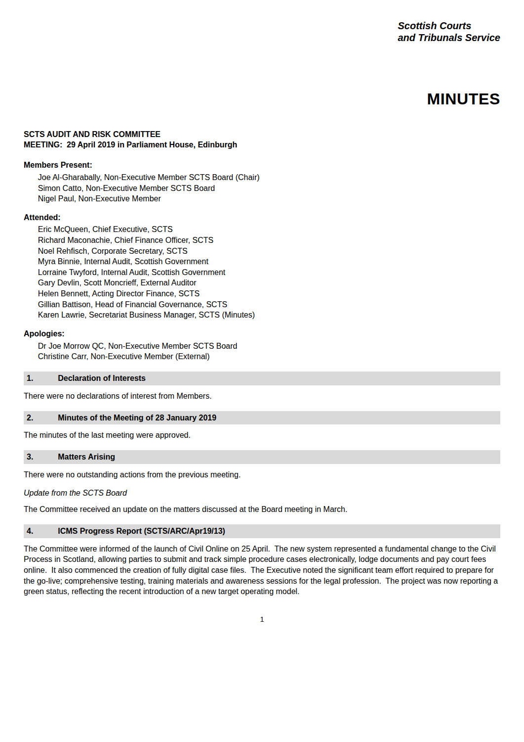Scottish Courts
and Tribunals Service
MINUTES
SCTS AUDIT AND RISK COMMITTEE
MEETING: 29 April 2019 in Parliament House, Edinburgh
Members Present:
Joe Al-Gharabally, Non-Executive Member SCTS Board (Chair)
Simon Catto, Non-Executive Member SCTS Board
Nigel Paul, Non-Executive Member
Attended:
Eric McQueen, Chief Executive, SCTS
Richard Maconachie, Chief Finance Officer, SCTS
Noel Rehfisch, Corporate Secretary, SCTS
Myra Binnie, Internal Audit, Scottish Government
Lorraine Twyford, Internal Audit, Scottish Government
Gary Devlin, Scott Moncrieff, External Auditor
Helen Bennett, Acting Director Finance, SCTS
Gillian Battison, Head of Financial Governance, SCTS
Karen Lawrie, Secretariat Business Manager, SCTS (Minutes)
Apologies:
Dr Joe Morrow QC, Non-Executive Member SCTS Board
Christine Carr, Non-Executive Member (External)
| 1. | Declaration of Interests |
1.1 There were no declarations of interest from Members.
| 2. | Minutes of the Meeting of 28 January 2019 |
2.1 The minutes of the last meeting were approved.
| 3. | Matters Arising |
3.1 There were no outstanding actions from the previous meeting.
Update from the SCTS Board
3.2 The Committee received an update on the matters discussed at the Board meeting in March.
| 4. | ICMS Progress Report (SCTS/ARC/Apr19/13) |
4.1 The Committee were informed of the launch of Civil Online on 25 April. The new system represented a fundamental change to the Civil Process in Scotland, allowing parties to submit and track simple procedure cases electronically, lodge documents and pay court fees online. It also commenced the creation of fully digital case files. The Executive noted the significant team effort required to prepare for the go-live; comprehensive testing, training materials and awareness sessions for the legal profession. The project was now reporting a green status, reflecting the recent introduction of a new target operating model.
1